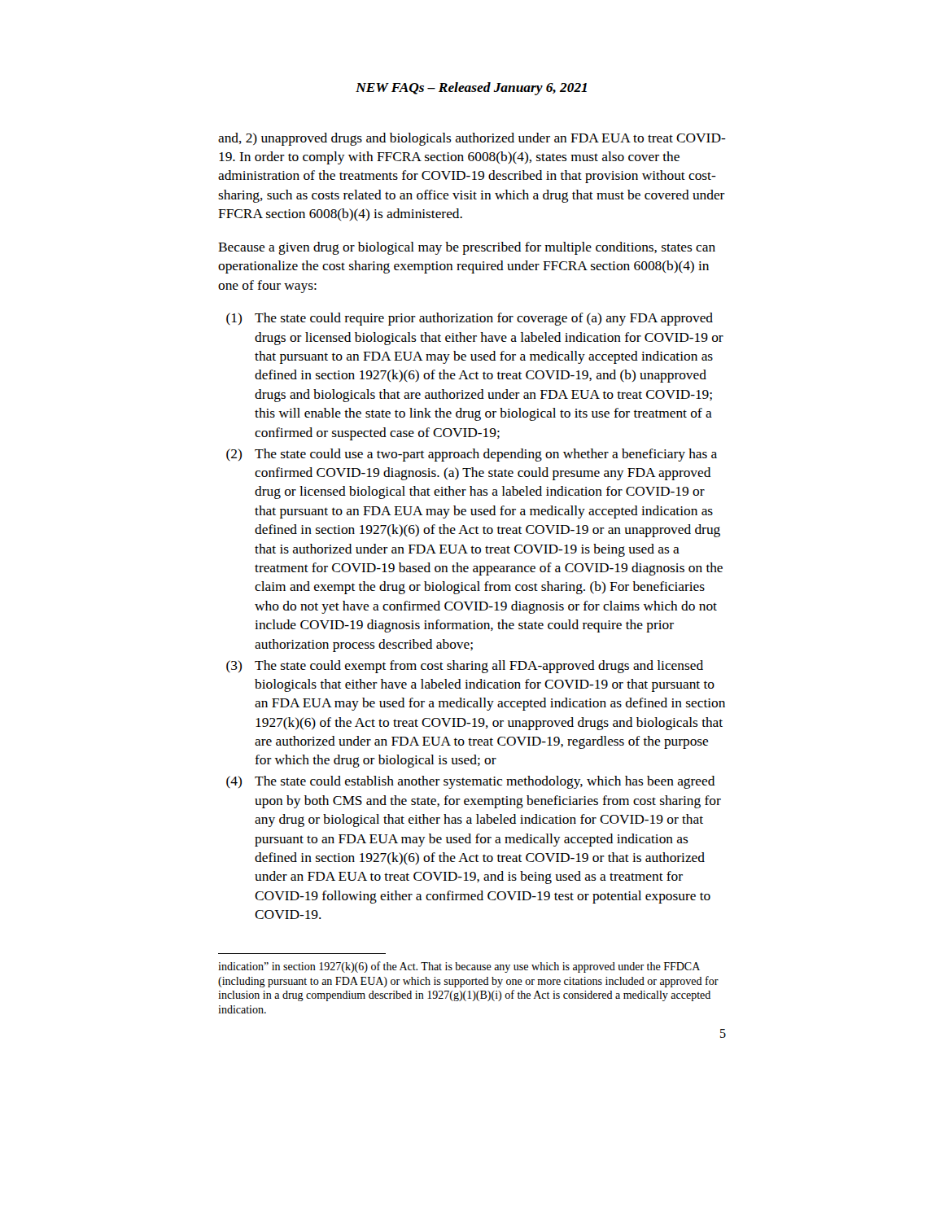NEW FAQs – Released January 6, 2021
and, 2) unapproved drugs and biologicals authorized under an FDA EUA to treat COVID-19. In order to comply with FFCRA section 6008(b)(4), states must also cover the administration of the treatments for COVID-19 described in that provision without cost-sharing, such as costs related to an office visit in which a drug that must be covered under FFCRA section 6008(b)(4) is administered.
Because a given drug or biological may be prescribed for multiple conditions, states can operationalize the cost sharing exemption required under FFCRA section 6008(b)(4) in one of four ways:
(1) The state could require prior authorization for coverage of (a) any FDA approved drugs or licensed biologicals that either have a labeled indication for COVID-19 or that pursuant to an FDA EUA may be used for a medically accepted indication as defined in section 1927(k)(6) of the Act to treat COVID-19, and (b) unapproved drugs and biologicals that are authorized under an FDA EUA to treat COVID-19; this will enable the state to link the drug or biological to its use for treatment of a confirmed or suspected case of COVID-19;
(2) The state could use a two-part approach depending on whether a beneficiary has a confirmed COVID-19 diagnosis. (a) The state could presume any FDA approved drug or licensed biological that either has a labeled indication for COVID-19 or that pursuant to an FDA EUA may be used for a medically accepted indication as defined in section 1927(k)(6) of the Act to treat COVID-19 or an unapproved drug that is authorized under an FDA EUA to treat COVID-19 is being used as a treatment for COVID-19 based on the appearance of a COVID-19 diagnosis on the claim and exempt the drug or biological from cost sharing. (b) For beneficiaries who do not yet have a confirmed COVID-19 diagnosis or for claims which do not include COVID-19 diagnosis information, the state could require the prior authorization process described above;
(3) The state could exempt from cost sharing all FDA-approved drugs and licensed biologicals that either have a labeled indication for COVID-19 or that pursuant to an FDA EUA may be used for a medically accepted indication as defined in section 1927(k)(6) of the Act to treat COVID-19, or unapproved drugs and biologicals that are authorized under an FDA EUA to treat COVID-19, regardless of the purpose for which the drug or biological is used; or
(4) The state could establish another systematic methodology, which has been agreed upon by both CMS and the state, for exempting beneficiaries from cost sharing for any drug or biological that either has a labeled indication for COVID-19 or that pursuant to an FDA EUA may be used for a medically accepted indication as defined in section 1927(k)(6) of the Act to treat COVID-19 or that is authorized under an FDA EUA to treat COVID-19, and is being used as a treatment for COVID-19 following either a confirmed COVID-19 test or potential exposure to COVID-19.
indication” in section 1927(k)(6) of the Act. That is because any use which is approved under the FFDCA (including pursuant to an FDA EUA) or which is supported by one or more citations included or approved for inclusion in a drug compendium described in 1927(g)(1)(B)(i) of the Act is considered a medically accepted indication.
5